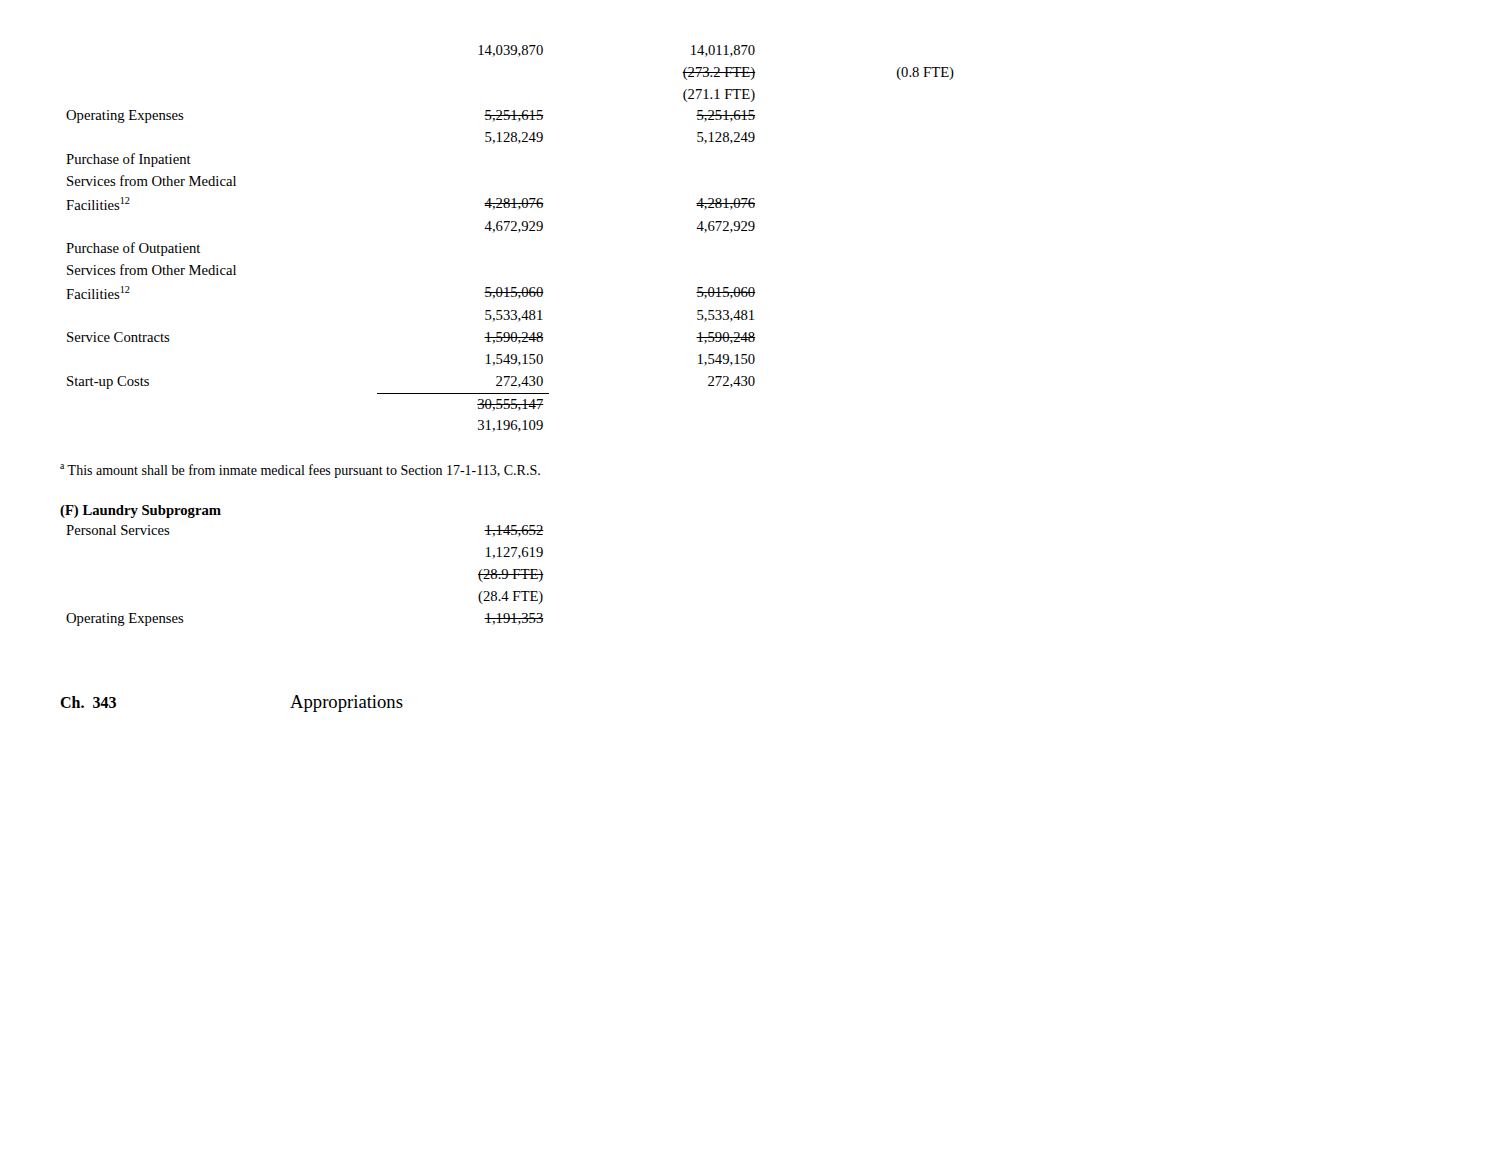| | 14,039,870 | 14,011,870 | |
| | | (273.2 FTE) | (0.8 FTE) |
| | | (271.1 FTE) | |
| Operating Expenses | 5,251,615 | 5,251,615 | |
| | 5,128,249 | 5,128,249 | |
| Purchase of Inpatient | | | |
| Services from Other Medical | | | |
| Facilities 12 | 4,281,076 | 4,281,076 | |
| | 4,672,929 | 4,672,929 | |
| Purchase of Outpatient | | | |
| Services from Other Medical | | | |
| Facilities 12 | 5,015,060 | 5,015,060 | |
| | 5,533,481 | 5,533,481 | |
| Service Contracts | 1,590,248 | 1,590,248 | |
| | 1,549,150 | 1,549,150 | |
| Start-up Costs | 272,430 | 272,430 | |
| | 30,555,147 | | |
| | 31,196,109 | | |
a This amount shall be from inmate medical fees pursuant to Section 17-1-113, C.R.S.
(F) Laundry Subprogram
| Personal Services | 1,145,652 | | |
| | 1,127,619 | | |
| | (28.9 FTE) | | |
| | (28.4 FTE) | | |
| Operating Expenses | 1,191,353 | | |
Ch. 343 Appropriations